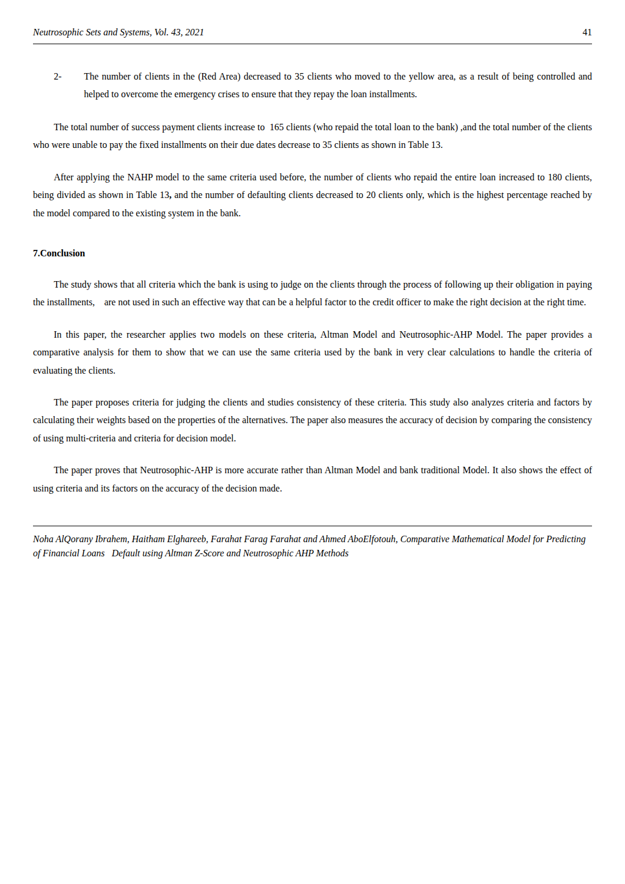Neutrosophic Sets and Systems, Vol. 43, 2021 41
2-The number of clients in the (Red Area) decreased to 35 clients who moved to the yellow area, as a result of being controlled and helped to overcome the emergency crises to ensure that they repay the loan installments.
The total number of success payment clients increase to 165 clients (who repaid the total loan to the bank) ,and the total number of the clients who were unable to pay the fixed installments on their due dates decrease to 35 clients as shown in Table 13.
After applying the NAHP model to the same criteria used before, the number of clients who repaid the entire loan increased to 180 clients, being divided as shown in Table 13, and the number of defaulting clients decreased to 20 clients only, which is the highest percentage reached by the model compared to the existing system in the bank.
7.Conclusion
The study shows that all criteria which the bank is using to judge on the clients through the process of following up their obligation in paying the installments, are not used in such an effective way that can be a helpful factor to the credit officer to make the right decision at the right time.
In this paper, the researcher applies two models on these criteria, Altman Model and Neutrosophic-AHP Model. The paper provides a comparative analysis for them to show that we can use the same criteria used by the bank in very clear calculations to handle the criteria of evaluating the clients.
The paper proposes criteria for judging the clients and studies consistency of these criteria. This study also analyzes criteria and factors by calculating their weights based on the properties of the alternatives. The paper also measures the accuracy of decision by comparing the consistency of using multi-criteria and criteria for decision model.
The paper proves that Neutrosophic-AHP is more accurate rather than Altman Model and bank traditional Model. It also shows the effect of using criteria and its factors on the accuracy of the decision made.
Noha AlQorany Ibrahem, Haitham Elghareeb, Farahat Farag Farahat and Ahmed AboElfotouh, Comparative Mathematical Model for Predicting of Financial Loans Default using Altman Z-Score and Neutrosophic AHP Methods